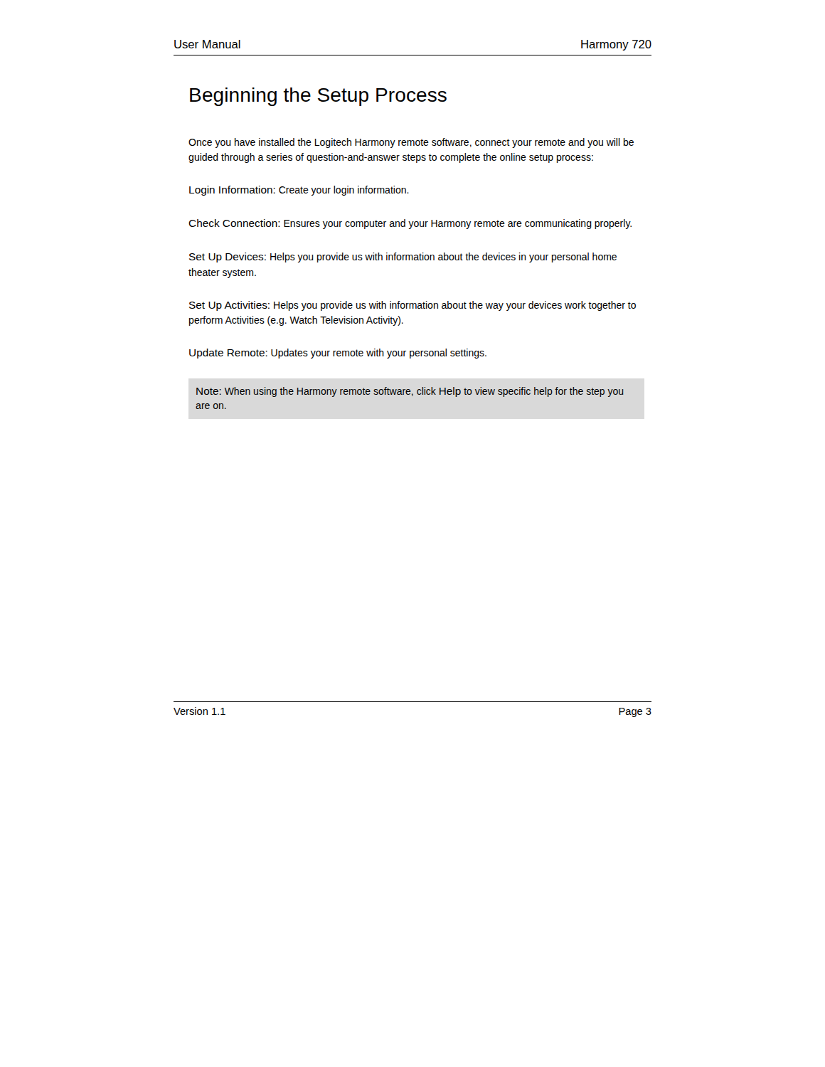User Manual
Harmony 720
Beginning the Setup Process
Once you have installed the Logitech Harmony remote software, connect your remote and you will be guided through a series of question-and-answer steps to complete the online setup process:
Login Information: Create your login information.
Check Connection: Ensures your computer and your Harmony remote are communicating properly.
Set Up Devices: Helps you provide us with information about the devices in your personal home theater system.
Set Up Activities: Helps you provide us with information about the way your devices work together to perform Activities (e.g. Watch Television Activity).
Update Remote: Updates your remote with your personal settings.
Note: When using the Harmony remote software, click Help to view specific help for the step you are on.
Version 1.1
Page 3